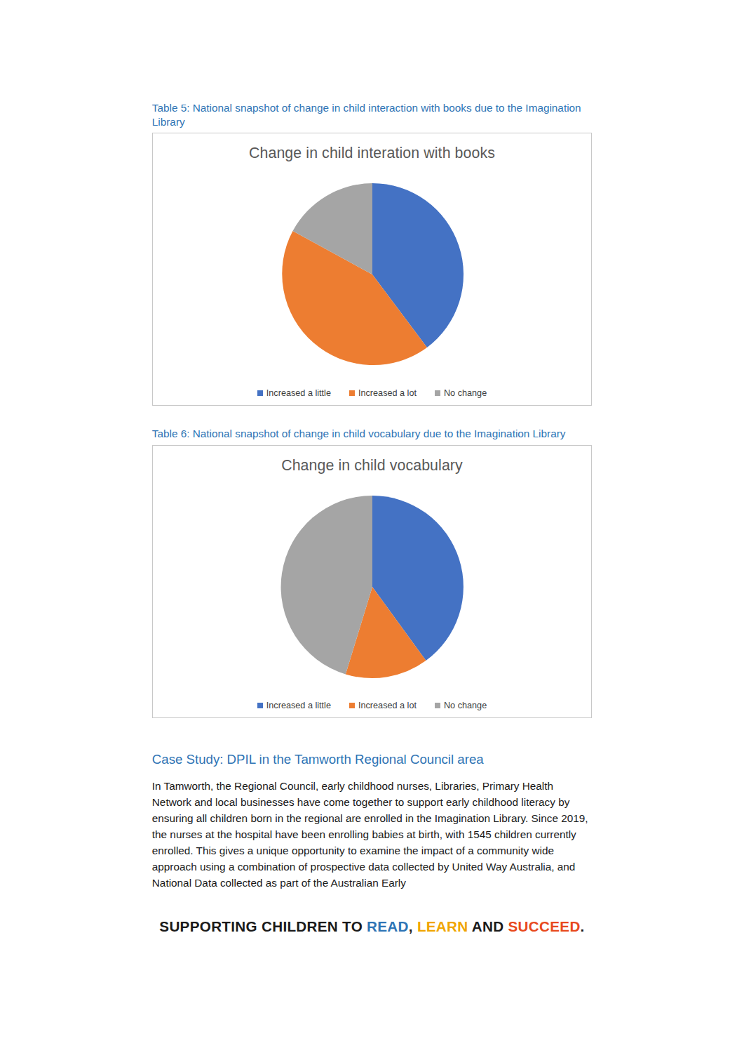Table 5: National snapshot of change in child interaction with books due to the Imagination Library
Change in child interation with books
Increased a little
Increased a lot
No change
Table 6: National snapshot of change in child vocabulary due to the Imagination Library
Change in child vocabulary
Increased a little
Increased a lot
No change
Case Study: DPIL in the Tamworth Regional Council area
In Tamworth, the Regional Council, early childhood nurses, Libraries, Primary Health Network and local businesses have come together to support early childhood literacy by ensuring all children born in the regional are enrolled in the Imagination Library. Since 2019, the nurses at the hospital have been enrolling babies at birth, with 1545 children currently enrolled. This gives a unique opportunity to examine the impact of a community wide approach using a combination of prospective data collected by United Way Australia, and National Data collected as part of the Australian Early
SUPPORTING CHILDREN TO READ, LEARN AND SUCCEED.